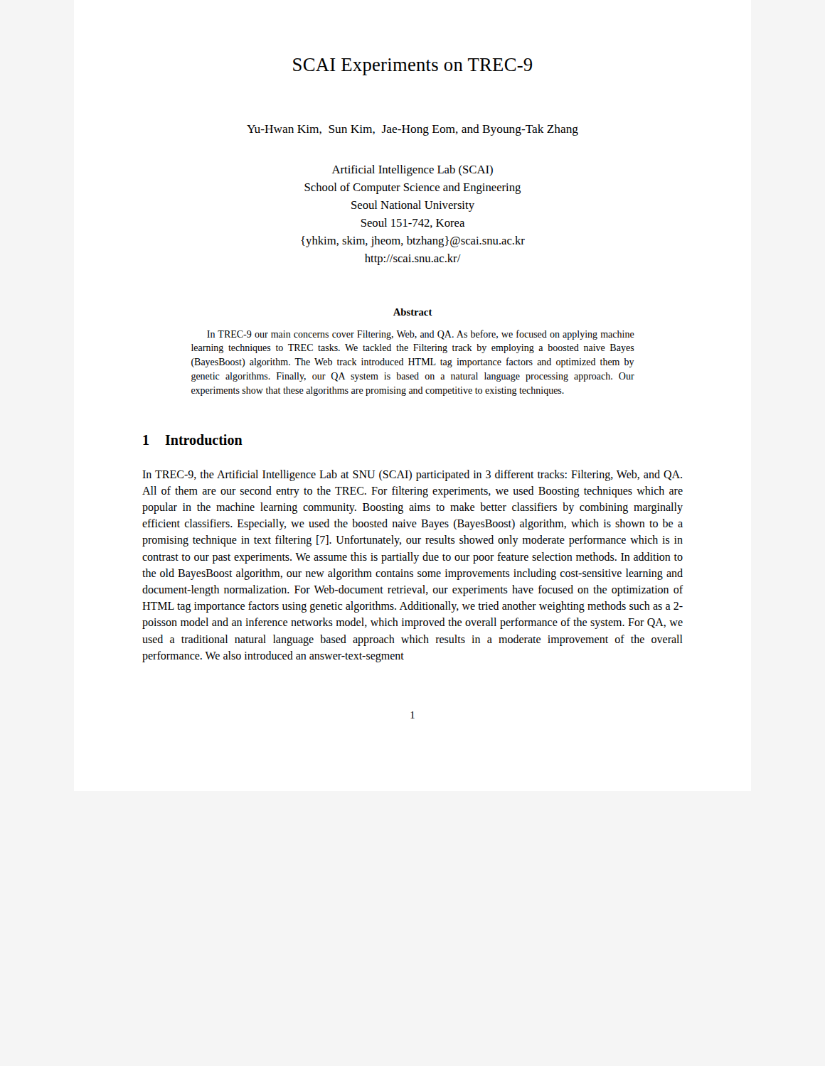SCAI Experiments on TREC-9
Yu-Hwan Kim, Sun Kim, Jae-Hong Eom, and Byoung-Tak Zhang
Artificial Intelligence Lab (SCAI)
School of Computer Science and Engineering
Seoul National University
Seoul 151-742, Korea
{yhkim, skim, jheom, btzhang}@scai.snu.ac.kr
http://scai.snu.ac.kr/
Abstract
In TREC-9 our main concerns cover Filtering, Web, and QA. As before, we focused on applying machine learning techniques to TREC tasks. We tackled the Filtering track by employing a boosted naive Bayes (BayesBoost) algorithm. The Web track introduced HTML tag importance factors and optimized them by genetic algorithms. Finally, our QA system is based on a natural language processing approach. Our experiments show that these algorithms are promising and competitive to existing techniques.
1 Introduction
In TREC-9, the Artificial Intelligence Lab at SNU (SCAI) participated in 3 different tracks: Filtering, Web, and QA. All of them are our second entry to the TREC. For filtering experiments, we used Boosting techniques which are popular in the machine learning community. Boosting aims to make better classifiers by combining marginally efficient classifiers. Especially, we used the boosted naive Bayes (BayesBoost) algorithm, which is shown to be a promising technique in text filtering [7]. Unfortunately, our results showed only moderate performance which is in contrast to our past experiments. We assume this is partially due to our poor feature selection methods. In addition to the old BayesBoost algorithm, our new algorithm contains some improvements including cost-sensitive learning and document-length normalization. For Web-document retrieval, our experiments have focused on the optimization of HTML tag importance factors using genetic algorithms. Additionally, we tried another weighting methods such as a 2-poisson model and an inference networks model, which improved the overall performance of the system. For QA, we used a traditional natural language based approach which results in a moderate improvement of the overall performance. We also introduced an answer-text-segment
1